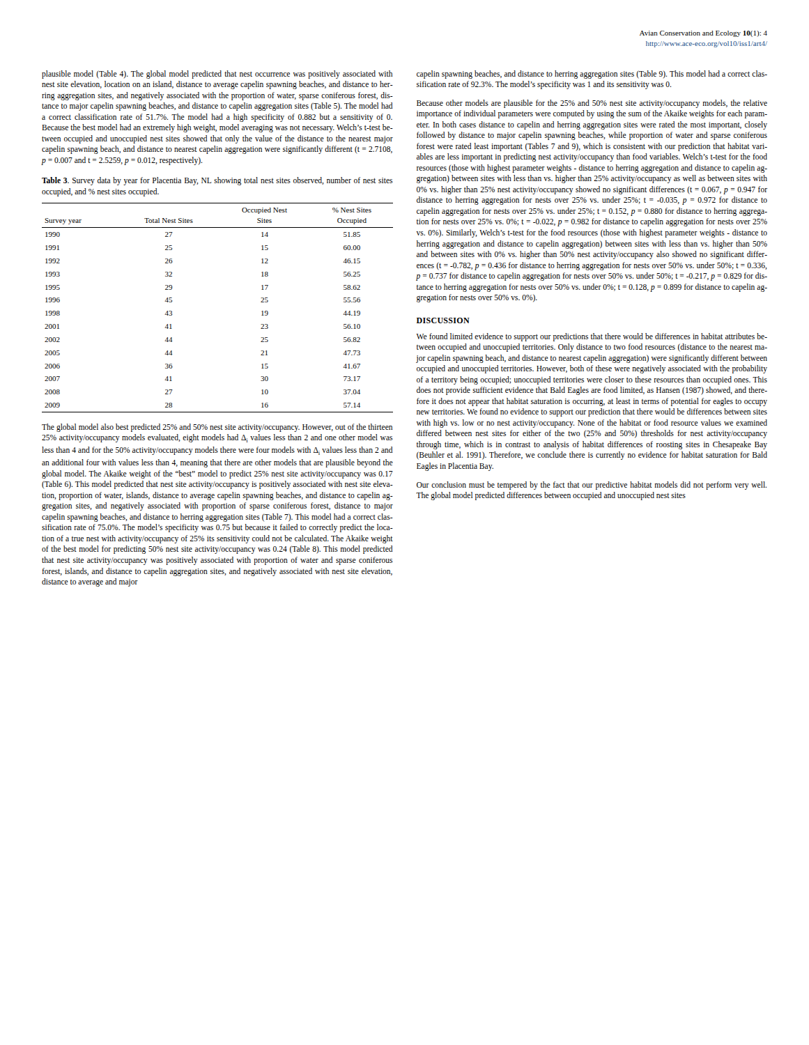Avian Conservation and Ecology 10(1): 4
http://www.ace-eco.org/vol10/iss1/art4/
plausible model (Table 4). The global model predicted that nest occurrence was positively associated with nest site elevation, location on an island, distance to average capelin spawning beaches, and distance to herring aggregation sites, and negatively associated with the proportion of water, sparse coniferous forest, distance to major capelin spawning beaches, and distance to capelin aggregation sites (Table 5). The model had a correct classification rate of 51.7%. The model had a high specificity of 0.882 but a sensitivity of 0. Because the best model had an extremely high weight, model averaging was not necessary. Welch’s t-test between occupied and unoccupied nest sites showed that only the value of the distance to the nearest major capelin spawning beach, and distance to nearest capelin aggregation were significantly different (t = 2.7108, p = 0.007 and t = 2.5259, p = 0.012, respectively).
Table 3. Survey data by year for Placentia Bay, NL showing total nest sites observed, number of nest sites occupied, and % nest sites occupied.
| Survey year | Total Nest Sites | Occupied Nest Sites | % Nest Sites Occupied |
| --- | --- | --- | --- |
| 1990 | 27 | 14 | 51.85 |
| 1991 | 25 | 15 | 60.00 |
| 1992 | 26 | 12 | 46.15 |
| 1993 | 32 | 18 | 56.25 |
| 1995 | 29 | 17 | 58.62 |
| 1996 | 45 | 25 | 55.56 |
| 1998 | 43 | 19 | 44.19 |
| 2001 | 41 | 23 | 56.10 |
| 2002 | 44 | 25 | 56.82 |
| 2005 | 44 | 21 | 47.73 |
| 2006 | 36 | 15 | 41.67 |
| 2007 | 41 | 30 | 73.17 |
| 2008 | 27 | 10 | 37.04 |
| 2009 | 28 | 16 | 57.14 |
The global model also best predicted 25% and 50% nest site activity/occupancy. However, out of the thirteen 25% activity/occupancy models evaluated, eight models had Δi values less than 2 and one other model was less than 4 and for the 50% activity/occupancy models there were four models with Δi values less than 2 and an additional four with values less than 4, meaning that there are other models that are plausible beyond the global model. The Akaike weight of the “best” model to predict 25% nest site activity/occupancy was 0.17 (Table 6). This model predicted that nest site activity/occupancy is positively associated with nest site elevation, proportion of water, islands, distance to average capelin spawning beaches, and distance to capelin aggregation sites, and negatively associated with proportion of sparse coniferous forest, distance to major capelin spawning beaches, and distance to herring aggregation sites (Table 7). This model had a correct classification rate of 75.0%. The model’s specificity was 0.75 but because it failed to correctly predict the location of a true nest with activity/occupancy of 25% its sensitivity could not be calculated. The Akaike weight of the best model for predicting 50% nest site activity/occupancy was 0.24 (Table 8). This model predicted that nest site activity/occupancy was positively associated with proportion of water and sparse coniferous forest, islands, and distance to capelin aggregation sites, and negatively associated with nest site elevation, distance to average and major
capelin spawning beaches, and distance to herring aggregation sites (Table 9). This model had a correct classification rate of 92.3%. The model’s specificity was 1 and its sensitivity was 0.
Because other models are plausible for the 25% and 50% nest site activity/occupancy models, the relative importance of individual parameters were computed by using the sum of the Akaike weights for each parameter. In both cases distance to capelin and herring aggregation sites were rated the most important, closely followed by distance to major capelin spawning beaches, while proportion of water and sparse coniferous forest were rated least important (Tables 7 and 9), which is consistent with our prediction that habitat variables are less important in predicting nest activity/occupancy than food variables. Welch’s t-test for the food resources (those with highest parameter weights - distance to herring aggregation and distance to capelin aggregation) between sites with less than vs. higher than 25% activity/occupancy as well as between sites with 0% vs. higher than 25% nest activity/occupancy showed no significant differences (t = 0.067, p = 0.947 for distance to herring aggregation for nests over 25% vs. under 25%; t = -0.035, p = 0.972 for distance to capelin aggregation for nests over 25% vs. under 25%; t = 0.152, p = 0.880 for distance to herring aggregation for nests over 25% vs. 0%; t = -0.022, p = 0.982 for distance to capelin aggregation for nests over 25% vs. 0%). Similarly, Welch’s t-test for the food resources (those with highest parameter weights - distance to herring aggregation and distance to capelin aggregation) between sites with less than vs. higher than 50% and between sites with 0% vs. higher than 50% nest activity/occupancy also showed no significant differences (t = -0.782, p = 0.436 for distance to herring aggregation for nests over 50% vs. under 50%; t = 0.336, p = 0.737 for distance to capelin aggregation for nests over 50% vs. under 50%; t = -0.217, p = 0.829 for distance to herring aggregation for nests over 50% vs. under 0%; t = 0.128, p = 0.899 for distance to capelin aggregation for nests over 50% vs. 0%).
DISCUSSION
We found limited evidence to support our predictions that there would be differences in habitat attributes between occupied and unoccupied territories. Only distance to two food resources (distance to the nearest major capelin spawning beach, and distance to nearest capelin aggregation) were significantly different between occupied and unoccupied territories. However, both of these were negatively associated with the probability of a territory being occupied; unoccupied territories were closer to these resources than occupied ones. This does not provide sufficient evidence that Bald Eagles are food limited, as Hansen (1987) showed, and therefore it does not appear that habitat saturation is occurring, at least in terms of potential for eagles to occupy new territories. We found no evidence to support our prediction that there would be differences between sites with high vs. low or no nest activity/occupancy. None of the habitat or food resource values we examined differed between nest sites for either of the two (25% and 50%) thresholds for nest activity/occupancy through time, which is in contrast to analysis of habitat differences of roosting sites in Chesapeake Bay (Beuhler et al. 1991). Therefore, we conclude there is currently no evidence for habitat saturation for Bald Eagles in Placentia Bay.
Our conclusion must be tempered by the fact that our predictive habitat models did not perform very well. The global model predicted differences between occupied and unoccupied nest sites